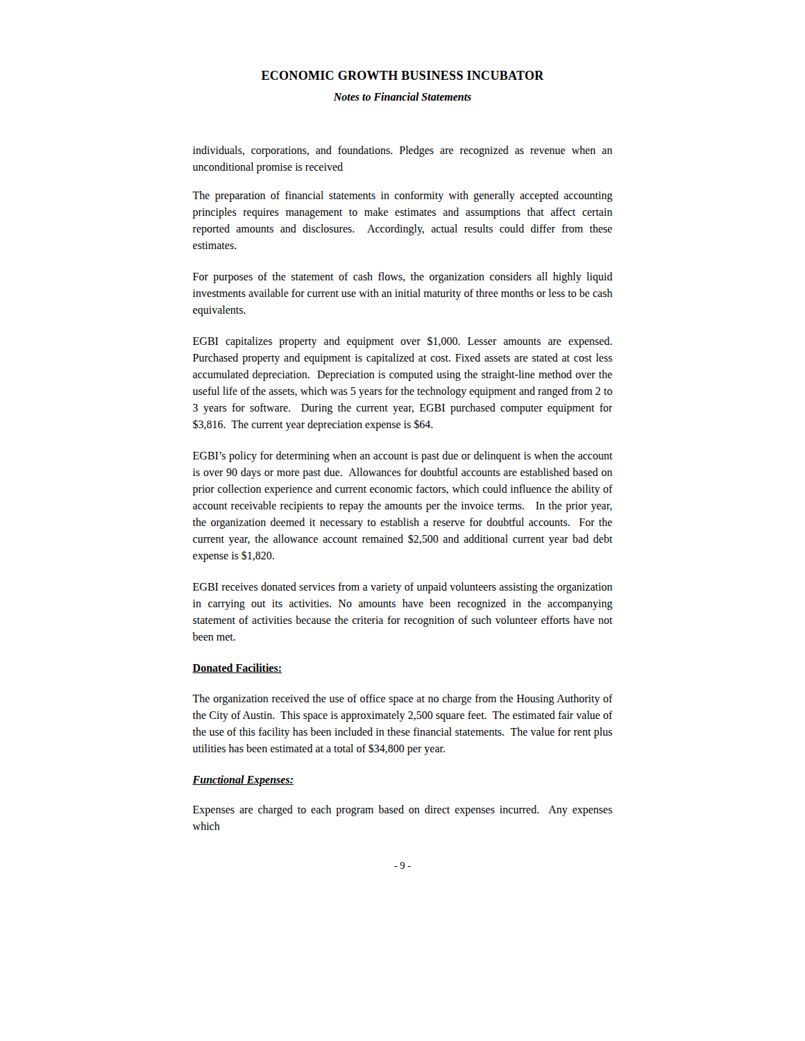ECONOMIC GROWTH BUSINESS INCUBATOR
Notes to Financial Statements
individuals, corporations, and foundations. Pledges are recognized as revenue when an unconditional promise is received
The preparation of financial statements in conformity with generally accepted accounting principles requires management to make estimates and assumptions that affect certain reported amounts and disclosures. Accordingly, actual results could differ from these estimates.
For purposes of the statement of cash flows, the organization considers all highly liquid investments available for current use with an initial maturity of three months or less to be cash equivalents.
EGBI capitalizes property and equipment over $1,000. Lesser amounts are expensed. Purchased property and equipment is capitalized at cost. Fixed assets are stated at cost less accumulated depreciation. Depreciation is computed using the straight-line method over the useful life of the assets, which was 5 years for the technology equipment and ranged from 2 to 3 years for software. During the current year, EGBI purchased computer equipment for $3,816. The current year depreciation expense is $64.
EGBI’s policy for determining when an account is past due or delinquent is when the account is over 90 days or more past due. Allowances for doubtful accounts are established based on prior collection experience and current economic factors, which could influence the ability of account receivable recipients to repay the amounts per the invoice terms. In the prior year, the organization deemed it necessary to establish a reserve for doubtful accounts. For the current year, the allowance account remained $2,500 and additional current year bad debt expense is $1,820.
EGBI receives donated services from a variety of unpaid volunteers assisting the organization in carrying out its activities. No amounts have been recognized in the accompanying statement of activities because the criteria for recognition of such volunteer efforts have not been met.
Donated Facilities:
The organization received the use of office space at no charge from the Housing Authority of the City of Austin. This space is approximately 2,500 square feet. The estimated fair value of the use of this facility has been included in these financial statements. The value for rent plus utilities has been estimated at a total of $34,800 per year.
Functional Expenses:
Expenses are charged to each program based on direct expenses incurred. Any expenses which
- 9 -